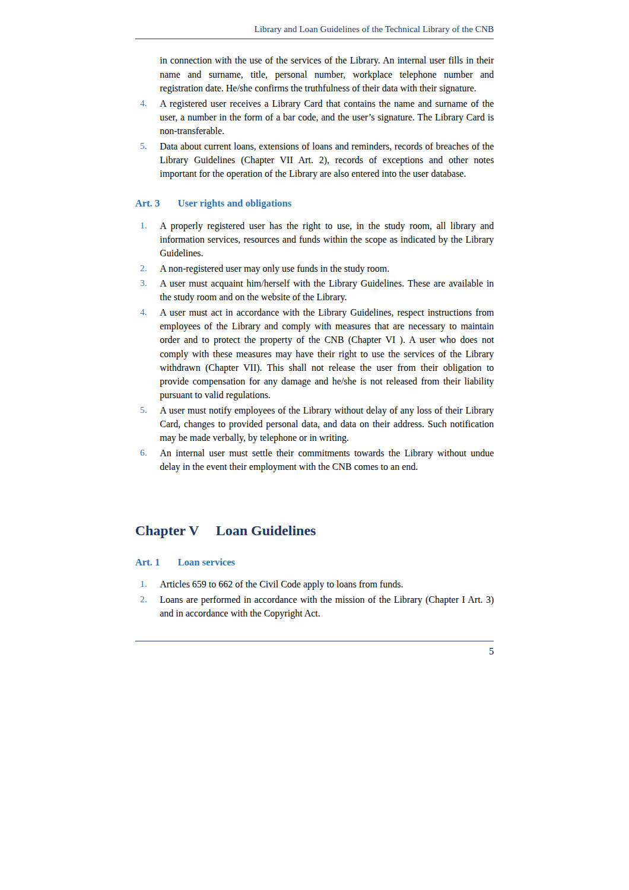Library and Loan Guidelines of the Technical Library of the CNB
in connection with the use of the services of the Library. An internal user fills in their name and surname, title, personal number, workplace telephone number and registration date. He/she confirms the truthfulness of their data with their signature.
A registered user receives a Library Card that contains the name and surname of the user, a number in the form of a bar code, and the user’s signature. The Library Card is non-transferable.
Data about current loans, extensions of loans and reminders, records of breaches of the Library Guidelines (Chapter VII Art. 2), records of exceptions and other notes important for the operation of the Library are also entered into the user database.
Art. 3 User rights and obligations
A properly registered user has the right to use, in the study room, all library and information services, resources and funds within the scope as indicated by the Library Guidelines.
A non-registered user may only use funds in the study room.
A user must acquaint him/herself with the Library Guidelines. These are available in the study room and on the website of the Library.
A user must act in accordance with the Library Guidelines, respect instructions from employees of the Library and comply with measures that are necessary to maintain order and to protect the property of the CNB (Chapter VI ). A user who does not comply with these measures may have their right to use the services of the Library withdrawn (Chapter VII). This shall not release the user from their obligation to provide compensation for any damage and he/she is not released from their liability pursuant to valid regulations.
A user must notify employees of the Library without delay of any loss of their Library Card, changes to provided personal data, and data on their address. Such notification may be made verbally, by telephone or in writing.
An internal user must settle their commitments towards the Library without undue delay in the event their employment with the CNB comes to an end.
Chapter VLoan Guidelines
Art. 1 Loan services
Articles 659 to 662 of the Civil Code apply to loans from funds.
Loans are performed in accordance with the mission of the Library (Chapter I Art. 3) and in accordance with the Copyright Act.
5